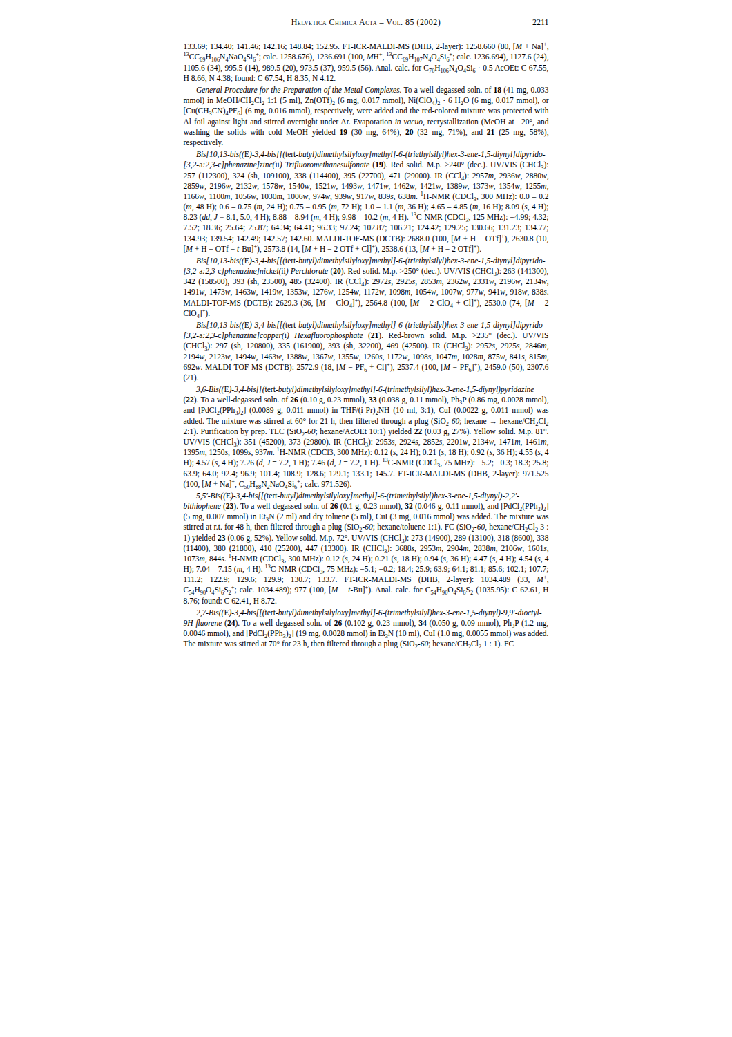Helvetica Chimica Acta – Vol. 85 (2002) 2211
133.69; 134.40; 141.46; 142.16; 148.84; 152.95. FT-ICR-MALDI-MS (DHB, 2-layer): 1258.660 (80, [M + Na]+, 13CC69H106N4NaO4Si6+; calc. 1258.676), 1236.691 (100, MH+, 13CC69H107N4O4Si6+; calc. 1236.694), 1127.6 (24), 1105.6 (34), 995.5 (14), 989.5 (20), 973.5 (37), 959.5 (56). Anal. calc. for C70H106N4O4Si6 · 0.5 AcOEt: C 67.55, H 8.66, N 4.38; found: C 67.54, H 8.35, N 4.12.
General Procedure for the Preparation of the Metal Complexes. To a well-degassed soln. of 18 (41 mg, 0.033 mmol) in MeOH/CH2Cl2 1:1 (5 ml), Zn(OTf)2 (6 mg, 0.017 mmol), Ni(ClO4)2 · 6 H2O (6 mg, 0.017 mmol), or [Cu(CH3CN)4PF6] (6 mg, 0.016 mmol), respectively, were added and the red-colored mixture was protected with Al foil against light and stirred overnight under Ar. Evaporation in vacuo, recrystallization (MeOH at −20°, and washing the solids with cold MeOH yielded 19 (30 mg, 64%), 20 (32 mg, 71%), and 21 (25 mg, 58%), respectively.
Bis[10,13-bis((E)-3,4-bis[[(tert-butyl)dimethylsilyloxy]methyl]-6-(triethylsilyl)hex-3-ene-1,5-diynyl]dipyrido-[3,2-a:2,3-c]phenazine]zinc(ii) Trifluoromethanesulfonate (19). Red solid. M.p. >240° (dec.). UV/VIS (CHCl3): 257 (112300), 324 (sh, 109100), 338 (114400), 395 (22700), 471 (29000). IR (CCl4): 2957m, 2936w, 2880w, 2859w, 2196w, 2132w, 1578w, 1540w, 1521w, 1493w, 1471w, 1462w, 1421w, 1389w, 1373w, 1354w, 1255m, 1166w, 1100m, 1056w, 1030m, 1006w, 974w, 939w, 917w, 839s, 638m. 1H-NMR (CDCl3, 300 MHz): 0.0 – 0.2 (m, 48 H); 0.6 – 0.75 (m, 24 H); 0.75 – 0.95 (m, 72 H); 1.0 – 1.1 (m, 36 H); 4.65 – 4.85 (m, 16 H); 8.09 (s, 4 H); 8.23 (dd, J = 8.1, 5.0, 4 H); 8.88 – 8.94 (m, 4 H); 9.98 – 10.2 (m, 4 H). 13C-NMR (CDCl3, 125 MHz): −4.99; 4.32; 7.52; 18.36; 25.64; 25.87; 64.34; 64.41; 96.33; 97.24; 102.87; 106.21; 124.42; 129.25; 130.66; 131.23; 134.77; 134.93; 139.54; 142.49; 142.57; 142.60. MALDI-TOF-MS (DCTB): 2688.0 (100, [M + H − OTf]+), 2630.8 (10, [M + H − OTf − t-Bu]+), 2573.8 (14, [M + H − 2 OTf + Cl]+), 2538.6 (13, [M + H − 2 OTf]+).
Bis[10,13-bis((E)-3,4-bis[[(tert-butyl)dimethylsilyloxy]methyl]-6-(triethylsilyl)hex-3-ene-1,5-diynyl]dipyrido-[3,2-a:2,3-c]phenazine]nickel(ii) Perchlorate (20). Red solid. M.p. >250° (dec.). UV/VIS (CHCl3): 263 (141300), 342 (158500), 393 (sh, 23500), 485 (32400). IR (CCl4): 2972s, 2925s, 2853m, 2362w, 2331w, 2196w, 2134w, 1491w, 1473w, 1463w, 1419w, 1353w, 1276w, 1254w, 1172w, 1098m, 1054w, 1007w, 977w, 941w, 918w, 838s. MALDI-TOF-MS (DCTB): 2629.3 (36, [M − ClO4]+), 2564.8 (100, [M − 2 ClO4 + Cl]+), 2530.0 (74, [M − 2 ClO4]+).
Bis[10,13-bis((E)-3,4-bis[[(tert-butyl)dimethylsilyloxy]methyl]-6-(triethylsilyl)hex-3-ene-1,5-diynyl]dipyrido-[3,2-a:2,3-c]phenazine]copper(i) Hexafluorophosphate (21). Red-brown solid. M.p. >235° (dec.). UV/VIS (CHCl3): 297 (sh, 120800), 335 (161900), 393 (sh, 32200), 469 (42500). IR (CHCl3): 2952s, 2925s, 2846m, 2194w, 2123w, 1494w, 1463w, 1388w, 1367w, 1355w, 1260s, 1172w, 1098s, 1047m, 1028m, 875w, 841s, 815m, 692w. MALDI-TOF-MS (DCTB): 2572.9 (18, [M − PF6 + Cl]+), 2537.4 (100, [M − PF6]+), 2459.0 (50), 2307.6 (21).
3,6-Bis((E)-3,4-bis[[(tert-butyl)dimethylsilyloxy]methyl]-6-(trimethylsilyl)hex-3-ene-1,5-diynyl)pyridazine (22). To a well-degassed soln. of 26 (0.10 g, 0.23 mmol), 33 (0.038 g, 0.11 mmol), Ph3P (0.86 mg, 0.0028 mmol), and [PdCl2(PPh3)2] (0.0089 g, 0.011 mmol) in THF/(i-Pr)2NH (10 ml, 3:1), CuI (0.0022 g, 0.011 mmol) was added. The mixture was stirred at 60° for 21 h, then filtered through a plug (SiO2-60; hexane → hexane/CH2Cl2 2:1). Purification by prep. TLC (SiO2-60; hexane/AcOEt 10:1) yielded 22 (0.03 g, 27%). Yellow solid. M.p. 81°. UV/VIS (CHCl3): 351 (45200), 373 (29800). IR (CHCl3): 2953s, 2924s, 2852s, 2201w, 2134w, 1471m, 1461m, 1395m, 1250s, 1099s, 937m. 1H-NMR (CDCl3, 300 MHz): 0.12 (s, 24 H); 0.21 (s, 18 H); 0.92 (s, 36 H); 4.55 (s, 4 H); 4.57 (s, 4 H); 7.26 (d, J = 7.2, 1 H); 7.46 (d, J = 7.2, 1 H). 13C-NMR (CDCl3, 75 MHz): −5.2; −0.3; 18.3; 25.8; 63.9; 64.0; 92.4; 96.9; 101.4; 108.9; 128.6; 129.1; 133.1; 145.7. FT-ICR-MALDI-MS (DHB, 2-layer): 971.525 (100, [M + Na]+, C50H88N2NaO4Si6+; calc. 971.526).
5,5′-Bis((E)-3,4-bis[[(tert-butyl)dimethylsilyloxy]methyl]-6-(trimethylsilyl)hex-3-ene-1,5-diynyl)-2,2′-bithiophene (23). To a well-degassed soln. of 26 (0.1 g, 0.23 mmol), 32 (0.046 g, 0.11 mmol), and [PdCl2(PPh3)2] (5 mg, 0.007 mmol) in Et3N (2 ml) and dry toluene (5 ml), CuI (3 mg, 0.016 mmol) was added. The mixture was stirred at r.t. for 48 h, then filtered through a plug (SiO2-60; hexane/toluene 1:1). FC (SiO2-60, hexane/CH2Cl2 3 : 1) yielded 23 (0.06 g, 52%). Yellow solid. M.p. 72°. UV/VIS (CHCl3): 273 (14900), 289 (13100), 318 (8600), 338 (11400), 380 (21800), 410 (25200), 447 (13300). IR (CHCl3): 3688s, 2953m, 2904m, 2838m, 2106w, 1601s, 1073m, 844s. 1H-NMR (CDCl3, 300 MHz): 0.12 (s, 24 H); 0.21 (s, 18 H); 0.94 (s, 36 H); 4.47 (s, 4 H); 4.54 (s, 4 H); 7.04 – 7.15 (m, 4 H). 13C-NMR (CDCl3, 75 MHz): −5.1; −0.2; 18.4; 25.9; 63.9; 64.1; 81.1; 85.6; 102.1; 107.7; 111.2; 122.9; 129.6; 129.9; 130.7; 133.7. FT-ICR-MALDI-MS (DHB, 2-layer): 1034.489 (33, M+, C54H90O4Si6S2+; calc. 1034.489); 977 (100, [M − t-Bu]+). Anal. calc. for C54H90O4Si6S2 (1035.95): C 62.61, H 8.76; found: C 62.41, H 8.72.
2,7-Bis((E)-3,4-bis[[(tert-butyl)dimethylsilyloxy]methyl]-6-(trimethylsilyl)hex-3-ene-1,5-diynyl)-9,9′-dioctyl-9H-fluorene (24). To a well-degassed soln. of 26 (0.102 g, 0.23 mmol), 34 (0.050 g, 0.09 mmol), Ph3P (1.2 mg, 0.0046 mmol), and [PdCl2(PPh3)2] (19 mg, 0.0028 mmol) in Et3N (10 ml), CuI (1.0 mg, 0.0055 mmol) was added. The mixture was stirred at 70° for 23 h, then filtered through a plug (SiO2-60; hexane/CH2Cl2 1 : 1). FC